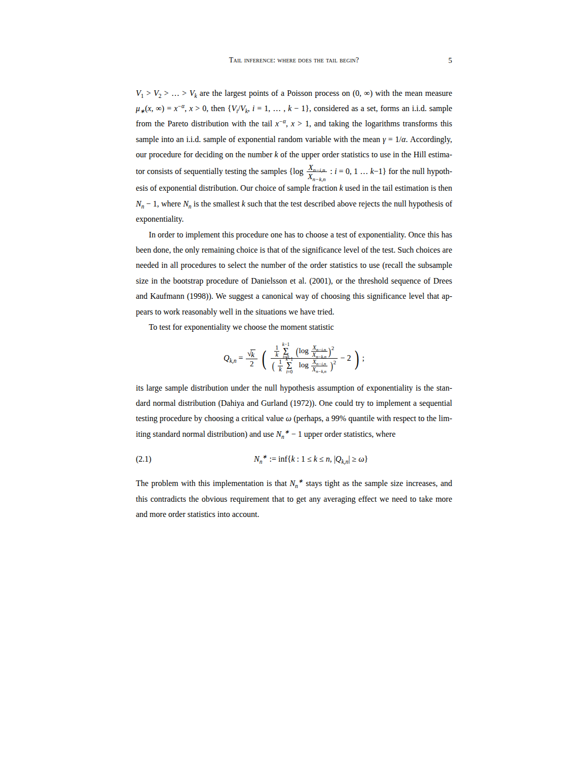Tail inference: where does the tail begin? 5
V1 > V2 > … > Vk are the largest points of a Poisson process on (0, ∞) with the mean measure μ∗(x, ∞) = x−α, x > 0, then {Vi/Vk, i = 1, … , k − 1}, considered as a set, forms an i.i.d. sample from the Pareto distribution with the tail x−α, x > 1, and taking the logarithms transforms this sample into an i.i.d. sample of exponential random variable with the mean γ = 1/α. Accordingly, our procedure for deciding on the number k of the upper order statistics to use in the Hill estimator consists of sequentially testing the samples {log Xn−i,n Xn−k,n : i = 0, 1 … k−1} for the null hypothesis of exponential distribution. Our choice of sample fraction k used in the tail estimation is then Nn − 1, where Nn is the smallest k such that the test described above rejects the null hypothesis of exponentiality.
In order to implement this procedure one has to choose a test of exponentiality. Once this has been done, the only remaining choice is that of the significance level of the test. Such choices are needed in all procedures to select the number of the order statistics to use (recall the subsample size in the bootstrap procedure of Danielsson et al. (2001), or the threshold sequence of Drees and Kaufmann (1998)). We suggest a canonical way of choosing this significance level that appears to work reasonably well in the situations we have tried.
To test for exponentiality we choose the moment statistic
Qk,n = k 2 ( 1 k Σk−1 i=0 (log Xn−i,n Xn−k,n) 2 ( 1 k Σk−1 i=0 log Xn−i,n Xn−k,n ) 2 − 2 ) ;
its large sample distribution under the null hypothesis assumption of exponentiality is the standard normal distribution (Dahiya and Gurland (1972)). One could try to implement a sequential testing procedure by choosing a critical value ω (perhaps, a 99% quantile with respect to the limiting standard normal distribution) and use Nn∗ − 1 upper order statistics, where
(2.1) Nn∗ := inf{k : 1 ≤ k ≤ n, |Qk,n| ≥ ω}
The problem with this implementation is that Nn∗ stays tight as the sample size increases, and this contradicts the obvious requirement that to get any averaging effect we need to take more and more order statistics into account.